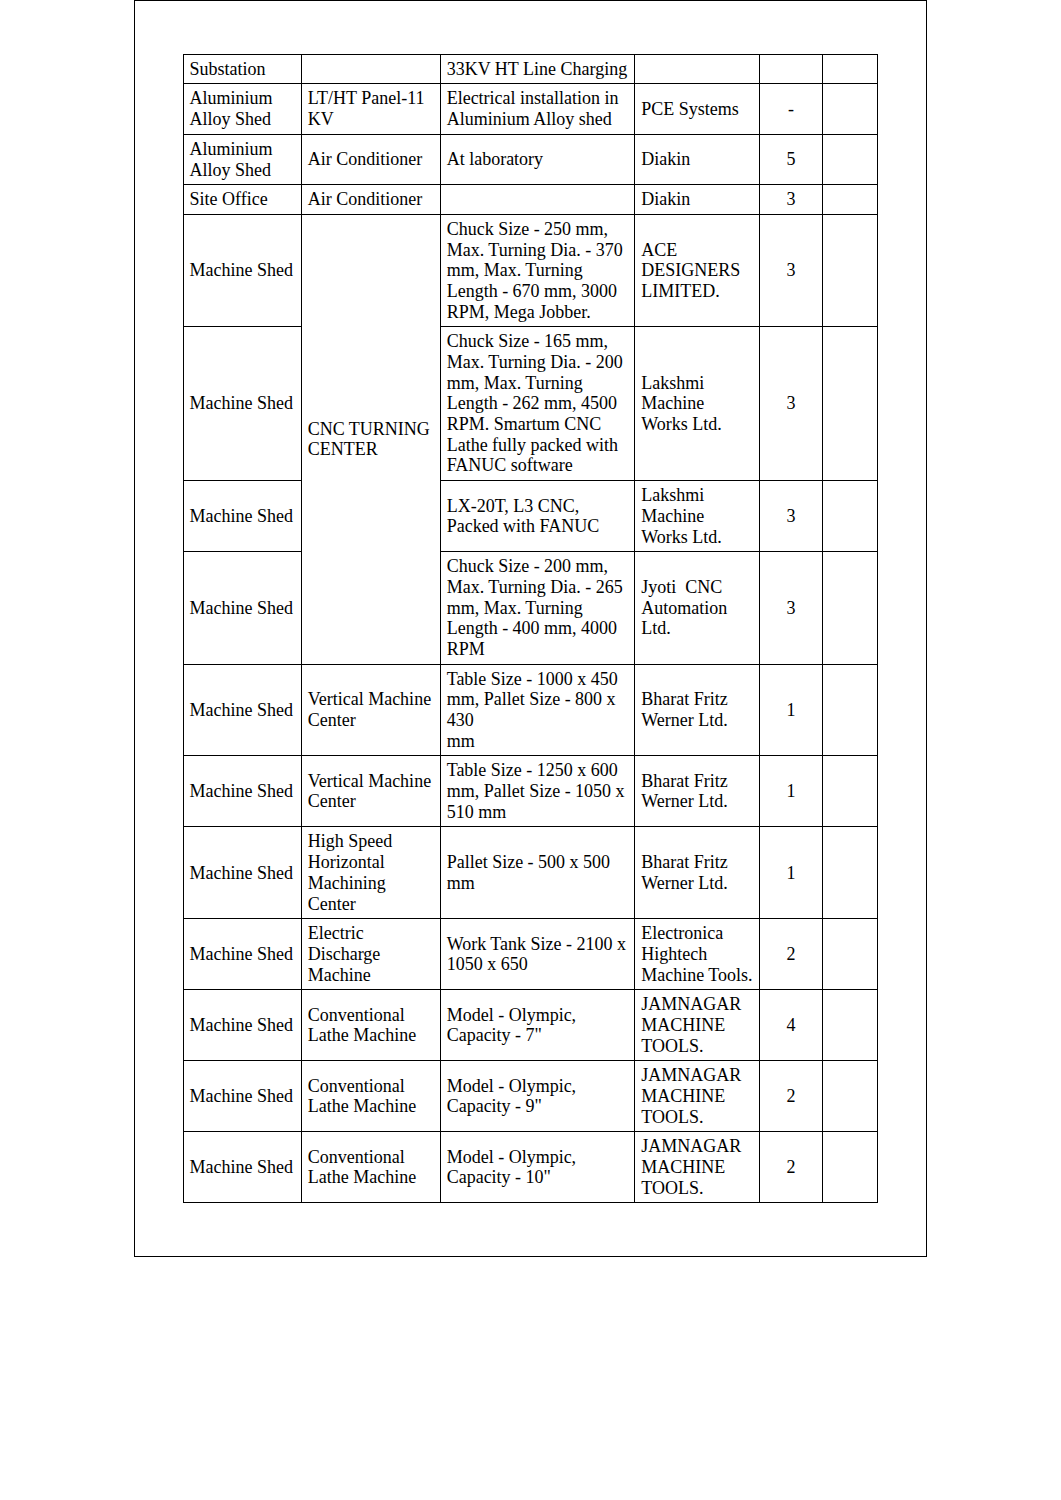| Substation | | 33KV HT Line Charging | | | |
| Aluminium Alloy Shed | LT/HT Panel-11 KV | Electrical installation in Aluminium Alloy shed | PCE Systems | - | |
| Aluminium Alloy Shed | Air Conditioner | At laboratory | Diakin | 5 | |
| Site Office | Air Conditioner | | Diakin | 3 | |
| Machine Shed | CNC TURNING CENTER | Chuck Size - 250 mm, Max. Turning Dia. - 370 mm, Max. Turning Length - 670 mm, 3000 RPM, Mega Jobber. | ACE DESIGNERS LIMITED. | 3 | |
| Machine Shed | Chuck Size - 165 mm, Max. Turning Dia. - 200 mm, Max. Turning Length - 262 mm, 4500 RPM. Smartum CNC Lathe fully packed with FANUC software | Lakshmi Machine Works Ltd. | 3 | |
| Machine Shed | LX-20T, L3 CNC, Packed with FANUC | Lakshmi Machine Works Ltd. | 3 | |
| Machine Shed | Chuck Size - 200 mm, Max. Turning Dia. - 265 mm, Max. Turning Length - 400 mm, 4000 RPM | Jyoti CNC Automation Ltd. | 3 | |
| Machine Shed | Vertical Machine Center | Table Size - 1000 x 450 mm, Pallet Size - 800 x 430 mm | Bharat Fritz Werner Ltd. | 1 | |
| Machine Shed | Vertical Machine Center | Table Size - 1250 x 600 mm, Pallet Size - 1050 x 510 mm | Bharat Fritz Werner Ltd. | 1 | |
| Machine Shed | High Speed Horizontal Machining Center | Pallet Size - 500 x 500 mm | Bharat Fritz Werner Ltd. | 1 | |
| Machine Shed | Electric Discharge Machine | Work Tank Size - 2100 x 1050 x 650 | Electronica Hightech Machine Tools. | 2 | |
| Machine Shed | Conventional Lathe Machine | Model - Olympic, Capacity - 7" | JAMNAGAR MACHINE TOOLS. | 4 | |
| Machine Shed | Conventional Lathe Machine | Model - Olympic, Capacity - 9" | JAMNAGAR MACHINE TOOLS. | 2 | |
| Machine Shed | Conventional Lathe Machine | Model - Olympic, Capacity - 10" | JAMNAGAR MACHINE TOOLS. | 2 | |